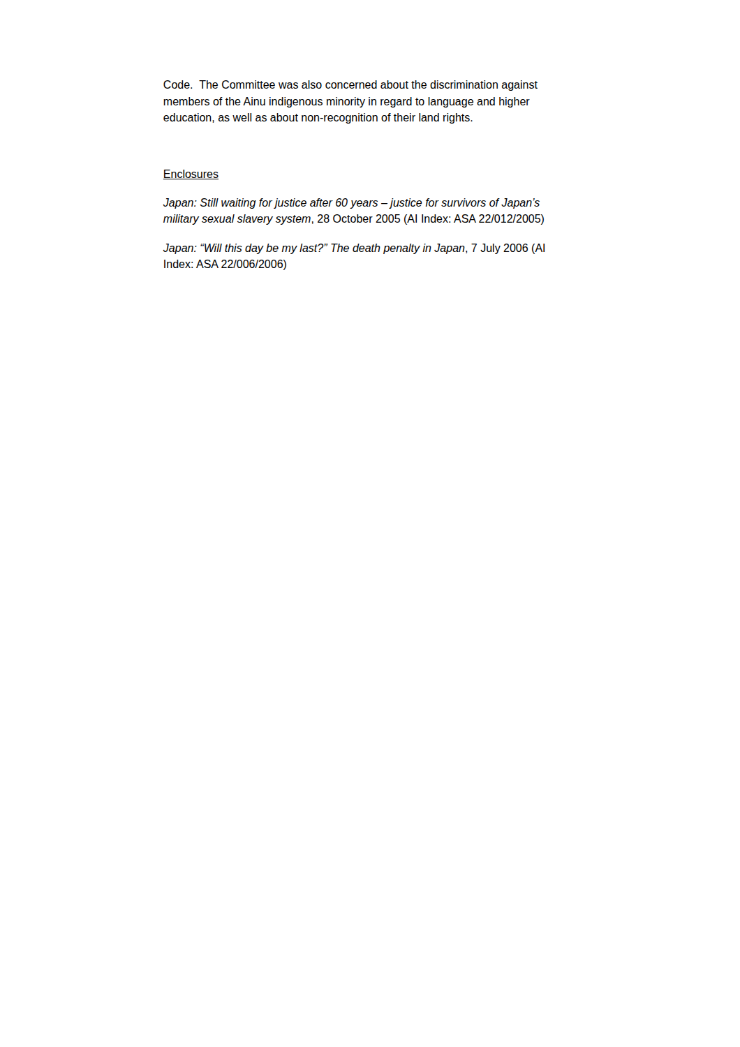Code. The Committee was also concerned about the discrimination against members of the Ainu indigenous minority in regard to language and higher education, as well as about non-recognition of their land rights.
Enclosures
Japan: Still waiting for justice after 60 years – justice for survivors of Japan’s military sexual slavery system, 28 October 2005 (AI Index: ASA 22/012/2005)
Japan: “Will this day be my last?” The death penalty in Japan, 7 July 2006 (AI Index: ASA 22/006/2006)